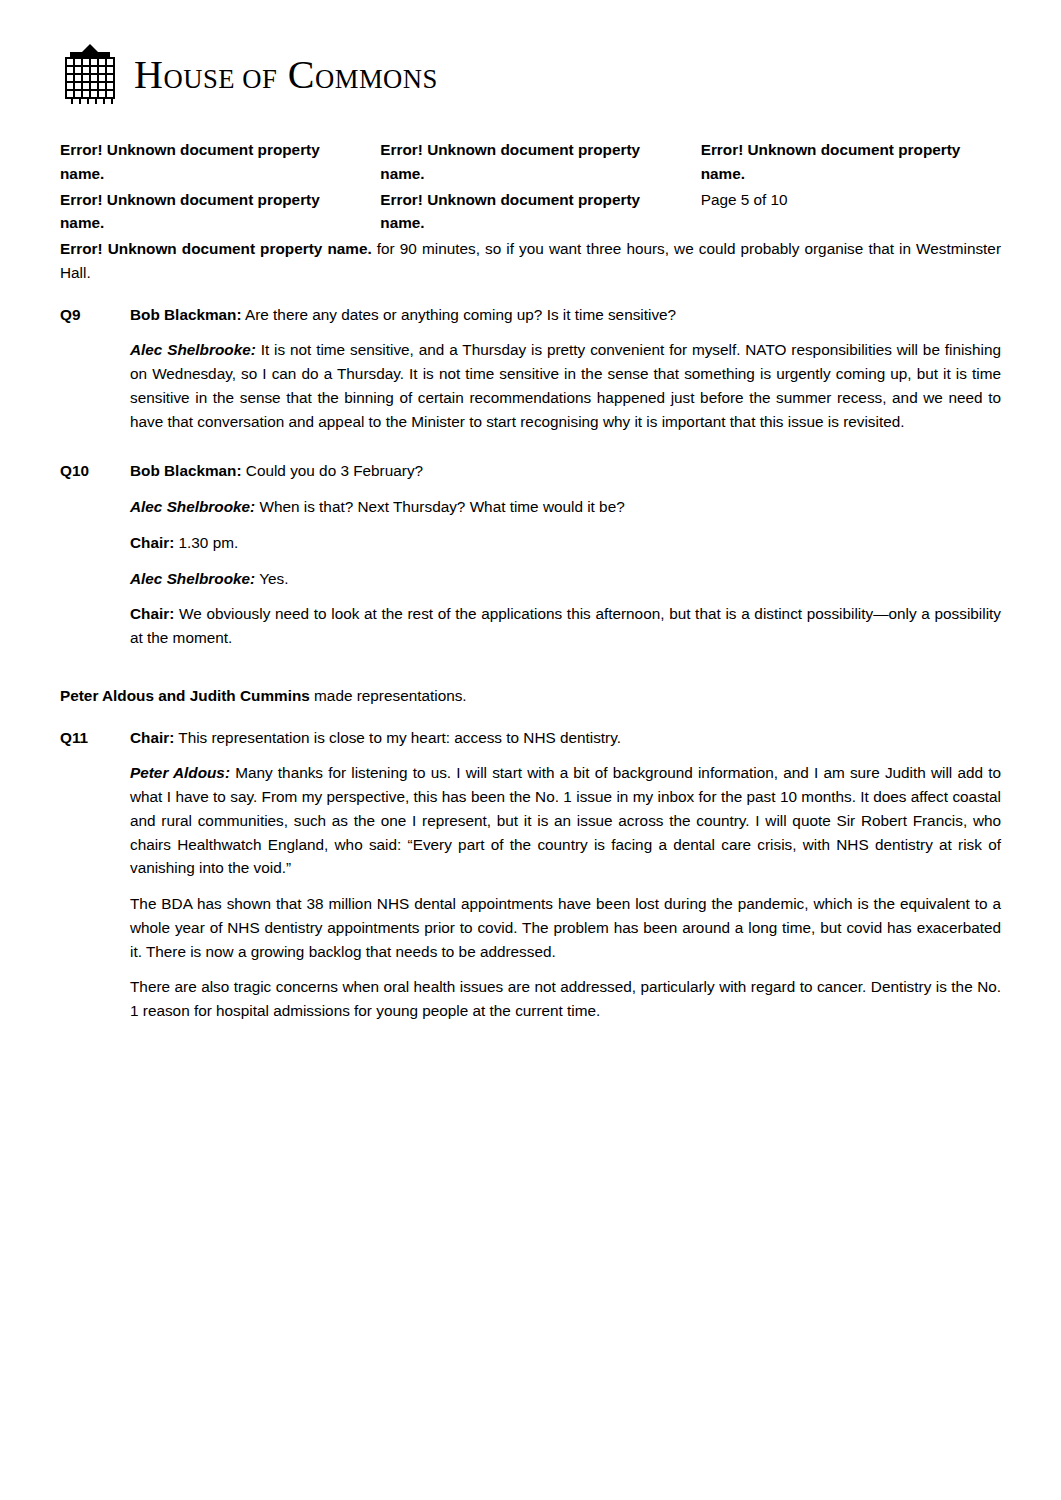HOUSE OF COMMONS
Error! Unknown document property name.
Error! Unknown document property name.
Error! Unknown document property name.
Error! Unknown document property name.
Error! Unknown document property name.
Page 5 of 10
Error! Unknown document property name. for 90 minutes, so if you want three hours, we could probably organise that in Westminster Hall.
Q9
Bob Blackman: Are there any dates or anything coming up? Is it time sensitive?
Alec Shelbrooke: It is not time sensitive, and a Thursday is pretty convenient for myself. NATO responsibilities will be finishing on Wednesday, so I can do a Thursday. It is not time sensitive in the sense that something is urgently coming up, but it is time sensitive in the sense that the binning of certain recommendations happened just before the summer recess, and we need to have that conversation and appeal to the Minister to start recognising why it is important that this issue is revisited.
Q10
Bob Blackman: Could you do 3 February?
Alec Shelbrooke: When is that? Next Thursday? What time would it be?
Chair: 1.30 pm.
Alec Shelbrooke: Yes.
Chair: We obviously need to look at the rest of the applications this afternoon, but that is a distinct possibility—only a possibility at the moment.
Peter Aldous and Judith Cummins made representations.
Q11
Chair: This representation is close to my heart: access to NHS dentistry.
Peter Aldous: Many thanks for listening to us. I will start with a bit of background information, and I am sure Judith will add to what I have to say. From my perspective, this has been the No. 1 issue in my inbox for the past 10 months. It does affect coastal and rural communities, such as the one I represent, but it is an issue across the country. I will quote Sir Robert Francis, who chairs Healthwatch England, who said: “Every part of the country is facing a dental care crisis, with NHS dentistry at risk of vanishing into the void.”
The BDA has shown that 38 million NHS dental appointments have been lost during the pandemic, which is the equivalent to a whole year of NHS dentistry appointments prior to covid. The problem has been around a long time, but covid has exacerbated it. There is now a growing backlog that needs to be addressed.
There are also tragic concerns when oral health issues are not addressed, particularly with regard to cancer. Dentistry is the No. 1 reason for hospital admissions for young people at the current time.